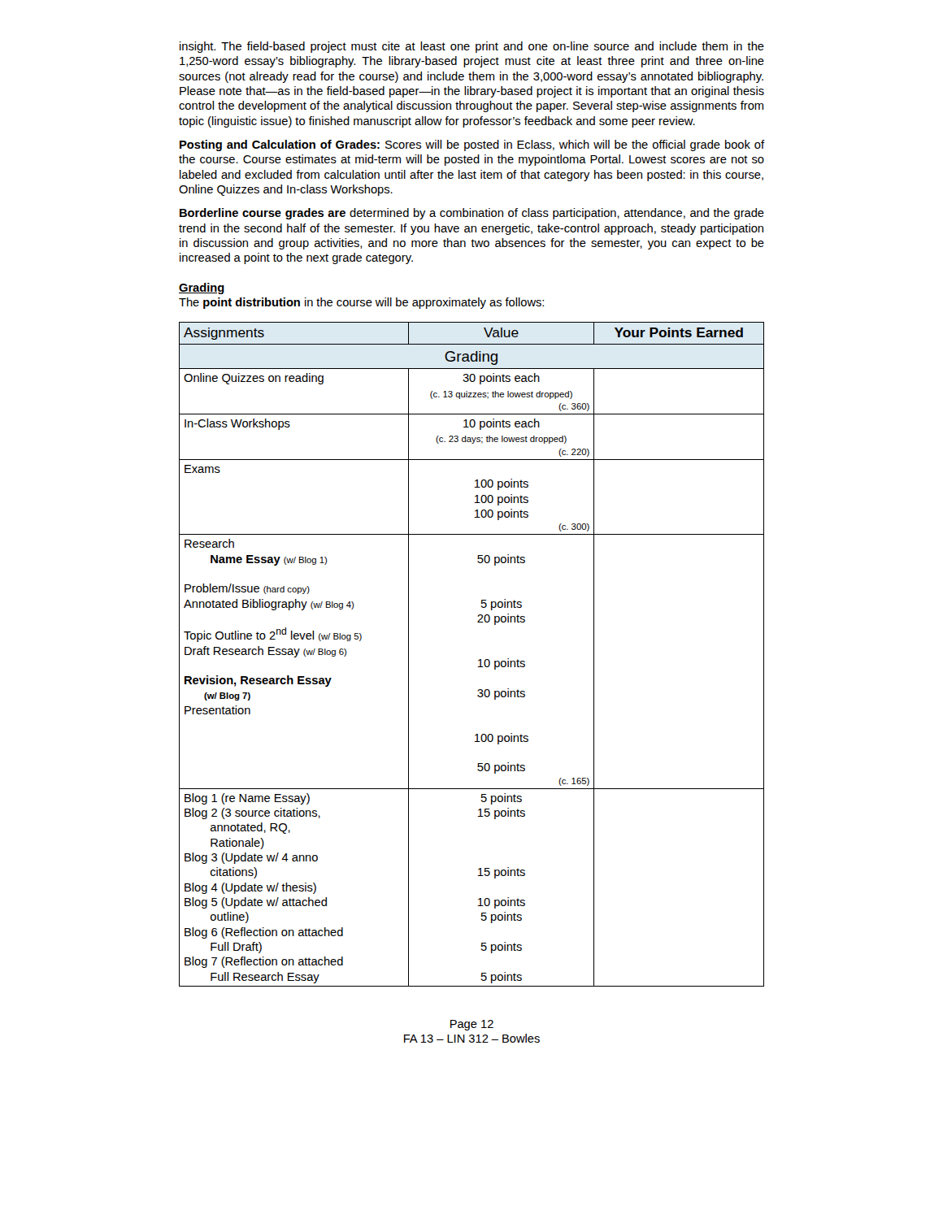insight. The field-based project must cite at least one print and one on-line source and include them in the 1,250-word essay’s bibliography. The library-based project must cite at least three print and three on-line sources (not already read for the course) and include them in the 3,000-word essay’s annotated bibliography. Please note that—as in the field-based paper—in the library-based project it is important that an original thesis control the development of the analytical discussion throughout the paper. Several step-wise assignments from topic (linguistic issue) to finished manuscript allow for professor’s feedback and some peer review.
Posting and Calculation of Grades: Scores will be posted in Eclass, which will be the official grade book of the course. Course estimates at mid-term will be posted in the mypointloma Portal. Lowest scores are not so labeled and excluded from calculation until after the last item of that category has been posted: in this course, Online Quizzes and In-class Workshops.
Borderline course grades are determined by a combination of class participation, attendance, and the grade trend in the second half of the semester. If you have an energetic, take-control approach, steady participation in discussion and group activities, and no more than two absences for the semester, you can expect to be increased a point to the next grade category.
Grading
The point distribution in the course will be approximately as follows:
| Grading |
| Assignments | Value | Your Points Earned |
| Online Quizzes on reading | 30 points each (c. 13 quizzes; the lowest dropped) (c. 360) | |
| In-Class Workshops | 10 points each (c. 23 days; the lowest dropped) (c. 220) | |
| Exams | 100 points 100 points 100 points (c. 300) | |
| Research Name Essay (w/ Blog 1) Problem/Issue (hard copy) Annotated Bibliography (w/ Blog 4) Topic Outline to 2 nd level (w/ Blog 5) Draft Research Essay (w/ Blog 6) Revision, Research Essay (w/ Blog 7) Presentation | 50 points 5 points 20 points 10 points 30 points 100 points 50 points (c. 165) | |
| Blog 1 (re Name Essay) Blog 2 (3 source citations, annotated, RQ, Rationale) Blog 3 (Update w/ 4 anno citations) Blog 4 (Update w/ thesis) Blog 5 (Update w/ attached outline) Blog 6 (Reflection on attached Full Draft) Blog 7 (Reflection on attached Full Research Essay | 5 points 15 points 15 points 10 points 5 points 5 points 5 points | |
Page 12
FA 13 – LIN 312 – Bowles